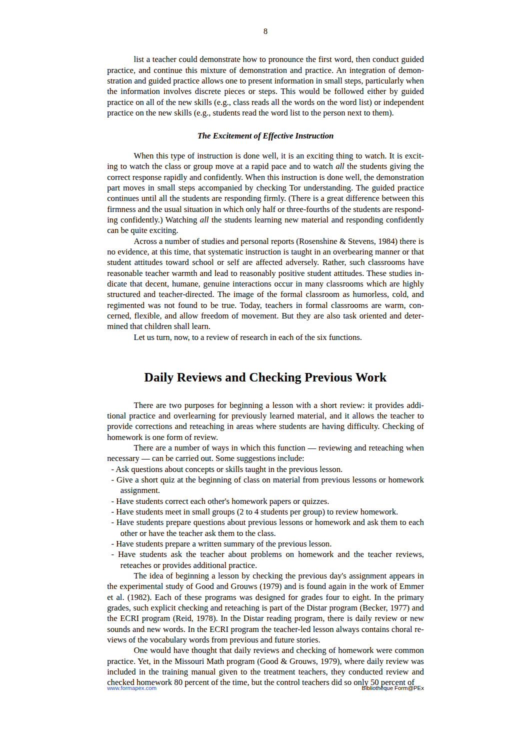8
list a teacher could demonstrate how to pronounce the first word, then conduct guided practice, and continue this mixture of demonstration and practice. An integration of demonstration and guided practice allows one to present information in small steps, particularly when the information involves discrete pieces or steps. This would be followed either by guided practice on all of the new skills (e.g., class reads all the words on the word list) or independent practice on the new skills (e.g., students read the word list to the person next to them).
The Excitement of Effective Instruction
When this type of instruction is done well, it is an exciting thing to watch. It is exciting to watch the class or group move at a rapid pace and to watch all the students giving the correct response rapidly and confidently. When this instruction is done well, the demonstration part moves in small steps accompanied by checking Tor understanding. The guided practice continues until all the students are responding firmly. (There is a great difference between this firmness and the usual situation in which only half or three-fourths of the students are responding confidently.) Watching all the students learning new material and responding confidently can be quite exciting.
Across a number of studies and personal reports (Rosenshine & Stevens, 1984) there is no evidence, at this time, that systematic instruction is taught in an overbearing manner or that student attitudes toward school or self are affected adversely. Rather, such classrooms have reasonable teacher warmth and lead to reasonably positive student attitudes. These studies indicate that decent, humane, genuine interactions occur in many classrooms which are highly structured and teacher-directed. The image of the formal classroom as humorless, cold, and regimented was not found to be true. Today, teachers in formal classrooms are warm, concerned, flexible, and allow freedom of movement. But they are also task oriented and determined that children shall learn.
Let us turn, now, to a review of research in each of the six functions.
Daily Reviews and Checking Previous Work
There are two purposes for beginning a lesson with a short review: it provides additional practice and overlearning for previously learned material, and it allows the teacher to provide corrections and reteaching in areas where students are having difficulty. Checking of homework is one form of review.
There are a number of ways in which this function — reviewing and reteaching when necessary — can be carried out. Some suggestions include:
Ask questions about concepts or skills taught in the previous lesson.
Give a short quiz at the beginning of class on material from previous lessons or homework assignment.
Have students correct each other's homework papers or quizzes.
Have students meet in small groups (2 to 4 students per group) to review homework.
Have students prepare questions about previous lessons or homework and ask them to each other or have the teacher ask them to the class.
Have students prepare a written summary of the previous lesson.
Have students ask the teacher about problems on homework and the teacher reviews, reteaches or provides additional practice.
The idea of beginning a lesson by checking the previous day's assignment appears in the experimental study of Good and Grouws (1979) and is found again in the work of Emmer et al. (1982). Each of these programs was designed for grades four to eight. In the primary grades, such explicit checking and reteaching is part of the Distar program (Becker, 1977) and the ECRI program (Reid, 1978). In the Distar reading program, there is daily review or new sounds and new words. In the ECRI program the teacher-led lesson always contains choral reviews of the vocabulary words from previous and future stories.
One would have thought that daily reviews and checking of homework were common practice. Yet, in the Missouri Math program (Good & Grouws, 1979), where daily review was included in the training manual given to the treatment teachers, they conducted review and checked homework 80 percent of the time, but the control teachers did so only 50 percent of
www.formapex.com Bibliothèque Form@PEx